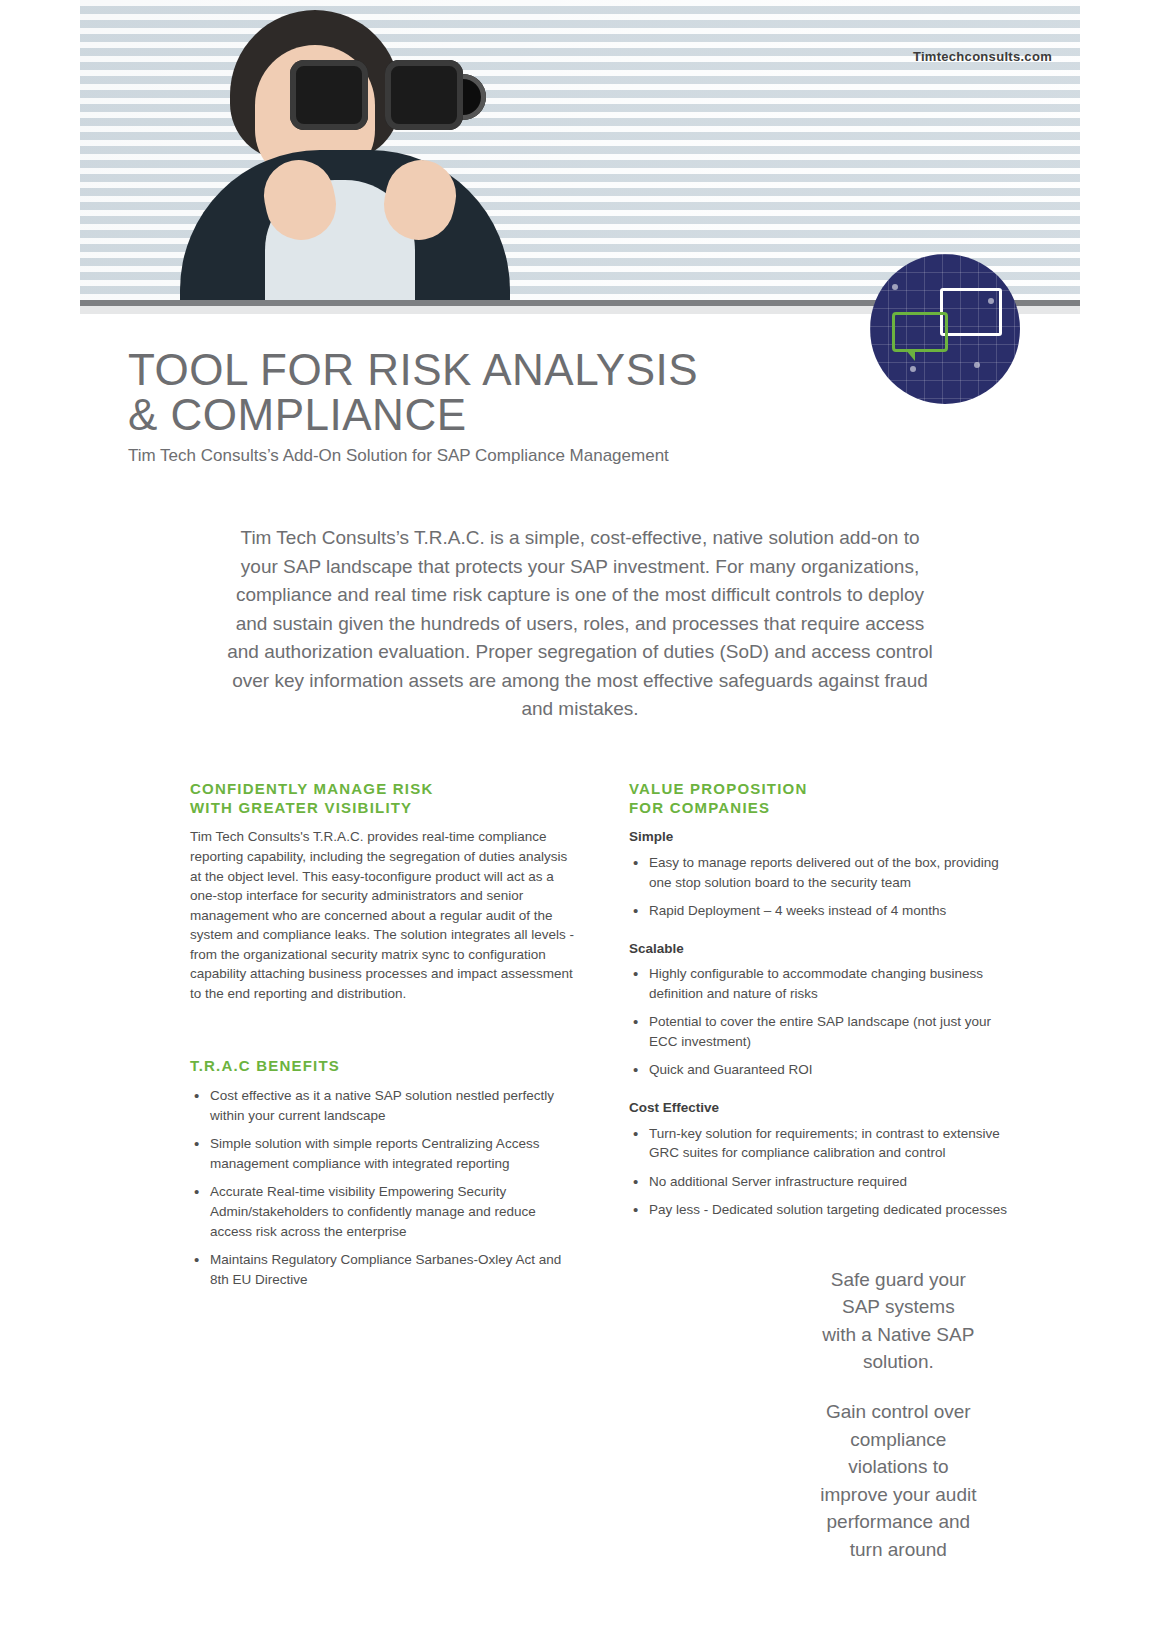Timtechconsults.com
Tool for Risk Analysis
& Compliance
Tim Tech Consults’s Add-On Solution for SAP Compliance Management
Tim Tech Consults’s T.R.A.C. is a simple, cost-effective, native solution add-on to your SAP landscape that protects your SAP investment. For many organizations, compliance and real time risk capture is one of the most difficult controls to deploy and sustain given the hundreds of users, roles, and processes that require access and authorization evaluation. Proper segregation of duties (SoD) and access control over key information assets are among the most effective safeguards against fraud and mistakes.
Confidently Manage Risk
with Greater Visibility
Tim Tech Consults's T.R.A.C. provides real-time compliance reporting capability, including the segregation of duties analysis at the object level. This easy-toconfigure product will act as a one-stop interface for security administrators and senior management who are concerned about a regular audit of the system and compliance leaks. The solution integrates all levels - from the organizational security matrix sync to configuration capability attaching business processes and impact assessment to the end reporting and distribution.
T.R.A.C Benefits
Cost effective as it a native SAP solution nestled perfectly within your current landscape
Simple solution with simple reports Centralizing Access management compliance with integrated reporting
Accurate Real-time visibility Empowering Security Admin/stakeholders to confidently manage and reduce access risk across the enterprise
Maintains Regulatory Compliance Sarbanes-Oxley Act and 8th EU Directive
Value Proposition
for Companies
Simple
Easy to manage reports delivered out of the box, providing one stop solution board to the security team
Rapid Deployment – 4 weeks instead of 4 months
Scalable
Highly configurable to accommodate changing business definition and nature of risks
Potential to cover the entire SAP landscape (not just your ECC investment)
Quick and Guaranteed ROI
Cost Effective
Turn-key solution for requirements; in contrast to extensive GRC suites for compliance calibration and control
No additional Server infrastructure required
Pay less - Dedicated solution targeting dedicated processes
Safe guard your SAP systems
with a Native SAP solution.
Gain control over compliance
violations to improve your audit
performance and turn around